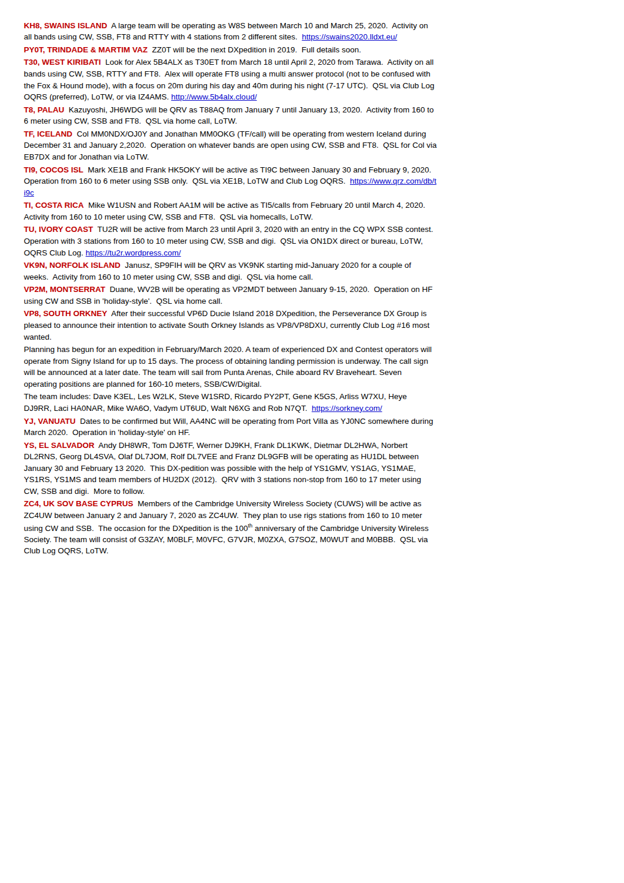KH8, SWAINS ISLAND A large team will be operating as W8S between March 10 and March 25, 2020. Activity on all bands using CW, SSB, FT8 and RTTY with 4 stations from 2 different sites. https://swains2020.lldxt.eu/
PY0T, TRINDADE & MARTIM VAZ ZZ0T will be the next DXpedition in 2019. Full details soon.
T30, WEST KIRIBATI Look for Alex 5B4ALX as T30ET from March 18 until April 2, 2020 from Tarawa. Activity on all bands using CW, SSB, RTTY and FT8. Alex will operate FT8 using a multi answer protocol (not to be confused with the Fox & Hound mode), with a focus on 20m during his day and 40m during his night (7-17 UTC). QSL via Club Log OQRS (preferred), LoTW, or via IZ4AMS. http://www.5b4alx.cloud/
T8, PALAU Kazuyoshi, JH6WDG will be QRV as T88AQ from January 7 until January 13, 2020. Activity from 160 to 6 meter using CW, SSB and FT8. QSL via home call, LoTW.
TF, ICELAND Col MM0NDX/OJ0Y and Jonathan MM0OKG (TF/call) will be operating from western Iceland during December 31 and January 2,2020. Operation on whatever bands are open using CW, SSB and FT8. QSL for Col via EB7DX and for Jonathan via LoTW.
TI9, COCOS ISL Mark XE1B and Frank HK5OKY will be active as TI9C between January 30 and February 9, 2020. Operation from 160 to 6 meter using SSB only. QSL via XE1B, LoTW and Club Log OQRS. https://www.qrz.com/db/ti9c
TI, COSTA RICA Mike W1USN and Robert AA1M will be active as TI5/calls from February 20 until March 4, 2020. Activity from 160 to 10 meter using CW, SSB and FT8. QSL via homecalls, LoTW.
TU, IVORY COAST TU2R will be active from March 23 until April 3, 2020 with an entry in the CQ WPX SSB contest. Operation with 3 stations from 160 to 10 meter using CW, SSB and digi. QSL via ON1DX direct or bureau, LoTW, OQRS Club Log. https://tu2r.wordpress.com/
VK9N, NORFOLK ISLAND Janusz, SP9FIH will be QRV as VK9NK starting mid-January 2020 for a couple of weeks. Activity from 160 to 10 meter using CW, SSB and digi. QSL via home call.
VP2M, MONTSERRAT Duane, WV2B will be operating as VP2MDT between January 9-15, 2020. Operation on HF using CW and SSB in 'holiday-style'. QSL via home call.
VP8, SOUTH ORKNEY After their successful VP6D Ducie Island 2018 DXpedition, the Perseverance DX Group is pleased to announce their intention to activate South Orkney Islands as VP8/VP8DXU, currently Club Log #16 most wanted.
Planning has begun for an expedition in February/March 2020. A team of experienced DX and Contest operators will operate from Signy Island for up to 15 days. The process of obtaining landing permission is underway. The call sign will be announced at a later date. The team will sail from Punta Arenas, Chile aboard RV Braveheart. Seven operating positions are planned for 160-10 meters, SSB/CW/Digital.
The team includes: Dave K3EL, Les W2LK, Steve W1SRD, Ricardo PY2PT, Gene K5GS, Arliss W7XU, Heye DJ9RR, Laci HA0NAR, Mike WA6O, Vadym UT6UD, Walt N6XG and Rob N7QT. https://sorkney.com/
YJ, VANUATU Dates to be confirmed but Will, AA4NC will be operating from Port Villa as YJ0NC somewhere during March 2020. Operation in 'holiday-style' on HF.
YS, EL SALVADOR Andy DH8WR, Tom DJ6TF, Werner DJ9KH, Frank DL1KWK, Dietmar DL2HWA, Norbert DL2RNS, Georg DL4SVA, Olaf DL7JOM, Rolf DL7VEE and Franz DL9GFB will be operating as HU1DL between January 30 and February 13 2020. This DX-pedition was possible with the help of YS1GMV, YS1AG, YS1MAE, YS1RS, YS1MS and team members of HU2DX (2012). QRV with 3 stations non-stop from 160 to 17 meter using CW, SSB and digi. More to follow.
ZC4, UK SOV BASE CYPRUS Members of the Cambridge University Wireless Society (CUWS) will be active as ZC4UW between January 2 and January 7, 2020 as ZC4UW. They plan to use rigs stations from 160 to 10 meter using CW and SSB. The occasion for the DXpedition is the 100th anniversary of the Cambridge University Wireless Society. The team will consist of G3ZAY, M0BLF, M0VFC, G7VJR, M0ZXA, G7SOZ, M0WUT and M0BBB. QSL via Club Log OQRS, LoTW.